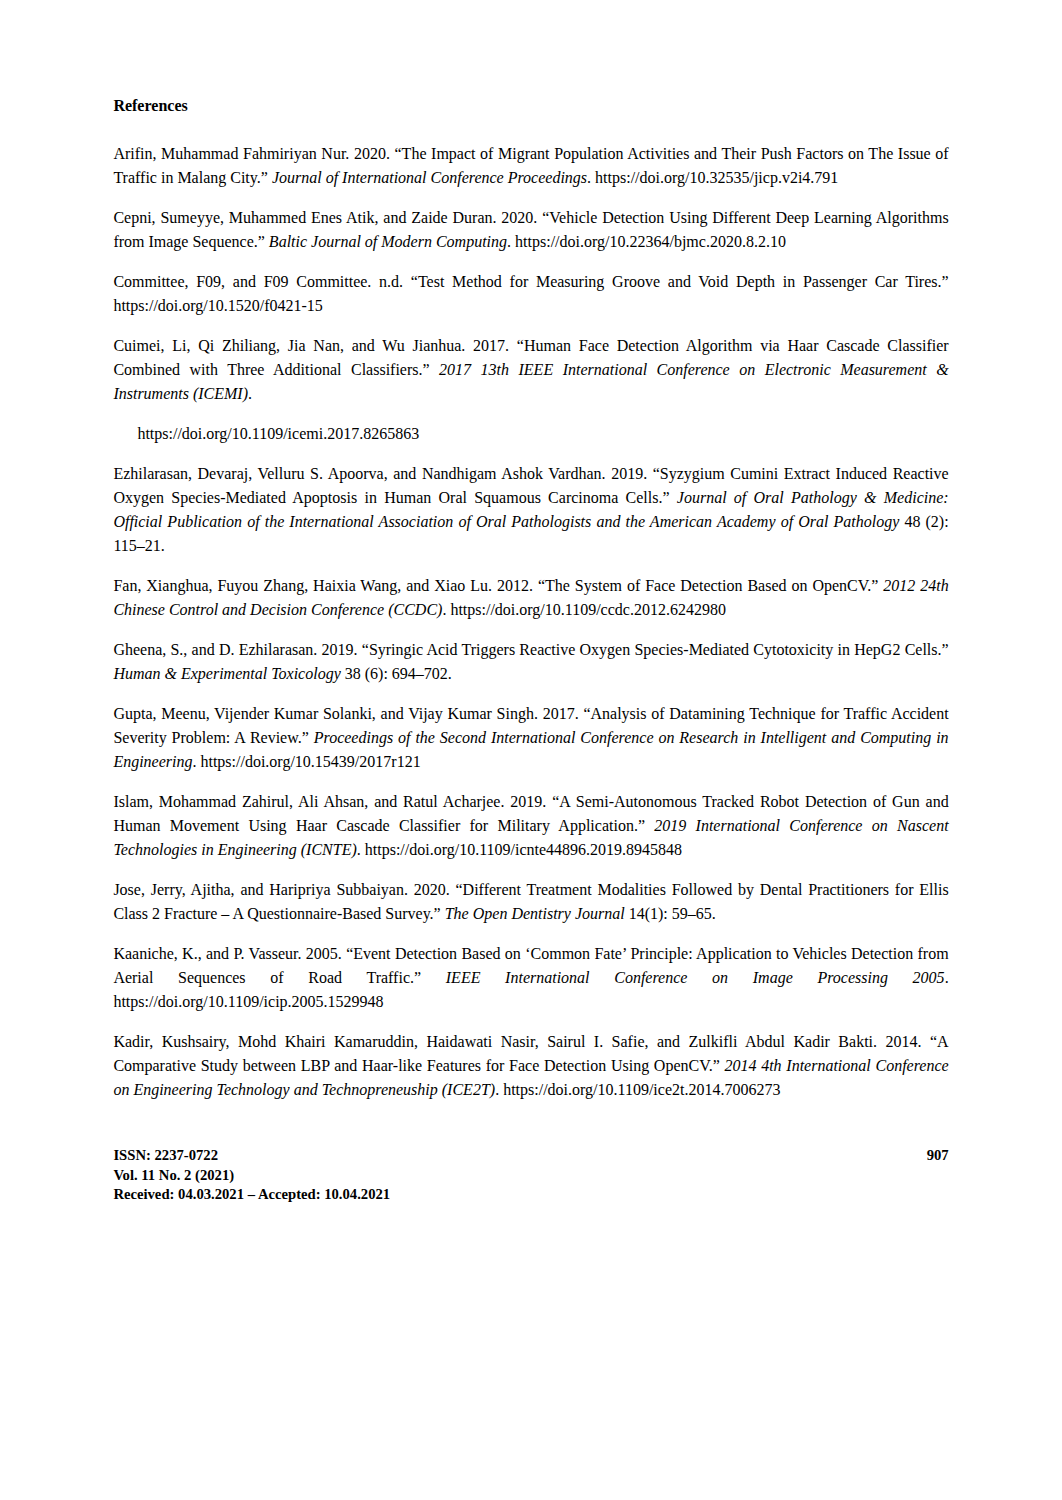References
Arifin, Muhammad Fahmiriyan Nur. 2020. “The Impact of Migrant Population Activities and Their Push Factors on The Issue of Traffic in Malang City.” Journal of International Conference Proceedings. https://doi.org/10.32535/jicp.v2i4.791
Cepni, Sumeyye, Muhammed Enes Atik, and Zaide Duran. 2020. “Vehicle Detection Using Different Deep Learning Algorithms from Image Sequence.” Baltic Journal of Modern Computing. https://doi.org/10.22364/bjmc.2020.8.2.10
Committee, F09, and F09 Committee. n.d. “Test Method for Measuring Groove and Void Depth in Passenger Car Tires.” https://doi.org/10.1520/f0421-15
Cuimei, Li, Qi Zhiliang, Jia Nan, and Wu Jianhua. 2017. “Human Face Detection Algorithm via Haar Cascade Classifier Combined with Three Additional Classifiers.” 2017 13th IEEE International Conference on Electronic Measurement & Instruments (ICEMI).
https://doi.org/10.1109/icemi.2017.8265863
Ezhilarasan, Devaraj, Velluru S. Apoorva, and Nandhigam Ashok Vardhan. 2019. “Syzygium Cumini Extract Induced Reactive Oxygen Species-Mediated Apoptosis in Human Oral Squamous Carcinoma Cells.” Journal of Oral Pathology & Medicine: Official Publication of the International Association of Oral Pathologists and the American Academy of Oral Pathology 48 (2): 115–21.
Fan, Xianghua, Fuyou Zhang, Haixia Wang, and Xiao Lu. 2012. “The System of Face Detection Based on OpenCV.” 2012 24th Chinese Control and Decision Conference (CCDC). https://doi.org/10.1109/ccdc.2012.6242980
Gheena, S., and D. Ezhilarasan. 2019. “Syringic Acid Triggers Reactive Oxygen Species-Mediated Cytotoxicity in HepG2 Cells.” Human & Experimental Toxicology 38 (6): 694–702.
Gupta, Meenu, Vijender Kumar Solanki, and Vijay Kumar Singh. 2017. “Analysis of Datamining Technique for Traffic Accident Severity Problem: A Review.” Proceedings of the Second International Conference on Research in Intelligent and Computing in Engineering. https://doi.org/10.15439/2017r121
Islam, Mohammad Zahirul, Ali Ahsan, and Ratul Acharjee. 2019. “A Semi-Autonomous Tracked Robot Detection of Gun and Human Movement Using Haar Cascade Classifier for Military Application.” 2019 International Conference on Nascent Technologies in Engineering (ICNTE). https://doi.org/10.1109/icnte44896.2019.8945848
Jose, Jerry, Ajitha, and Haripriya Subbaiyan. 2020. “Different Treatment Modalities Followed by Dental Practitioners for Ellis Class 2 Fracture – A Questionnaire-Based Survey.” The Open Dentistry Journal 14(1): 59–65.
Kaaniche, K., and P. Vasseur. 2005. “Event Detection Based on ‘Common Fate’ Principle: Application to Vehicles Detection from Aerial Sequences of Road Traffic.” IEEE International Conference on Image Processing 2005. https://doi.org/10.1109/icip.2005.1529948
Kadir, Kushsairy, Mohd Khairi Kamaruddin, Haidawati Nasir, Sairul I. Safie, and Zulkifli Abdul Kadir Bakti. 2014. “A Comparative Study between LBP and Haar-like Features for Face Detection Using OpenCV.” 2014 4th International Conference on Engineering Technology and Technopreneuship (ICE2T). https://doi.org/10.1109/ice2t.2014.7006273
907 ISSN: 2237-0722
Vol. 11 No. 2 (2021)
Received: 04.03.2021 – Accepted: 10.04.2021